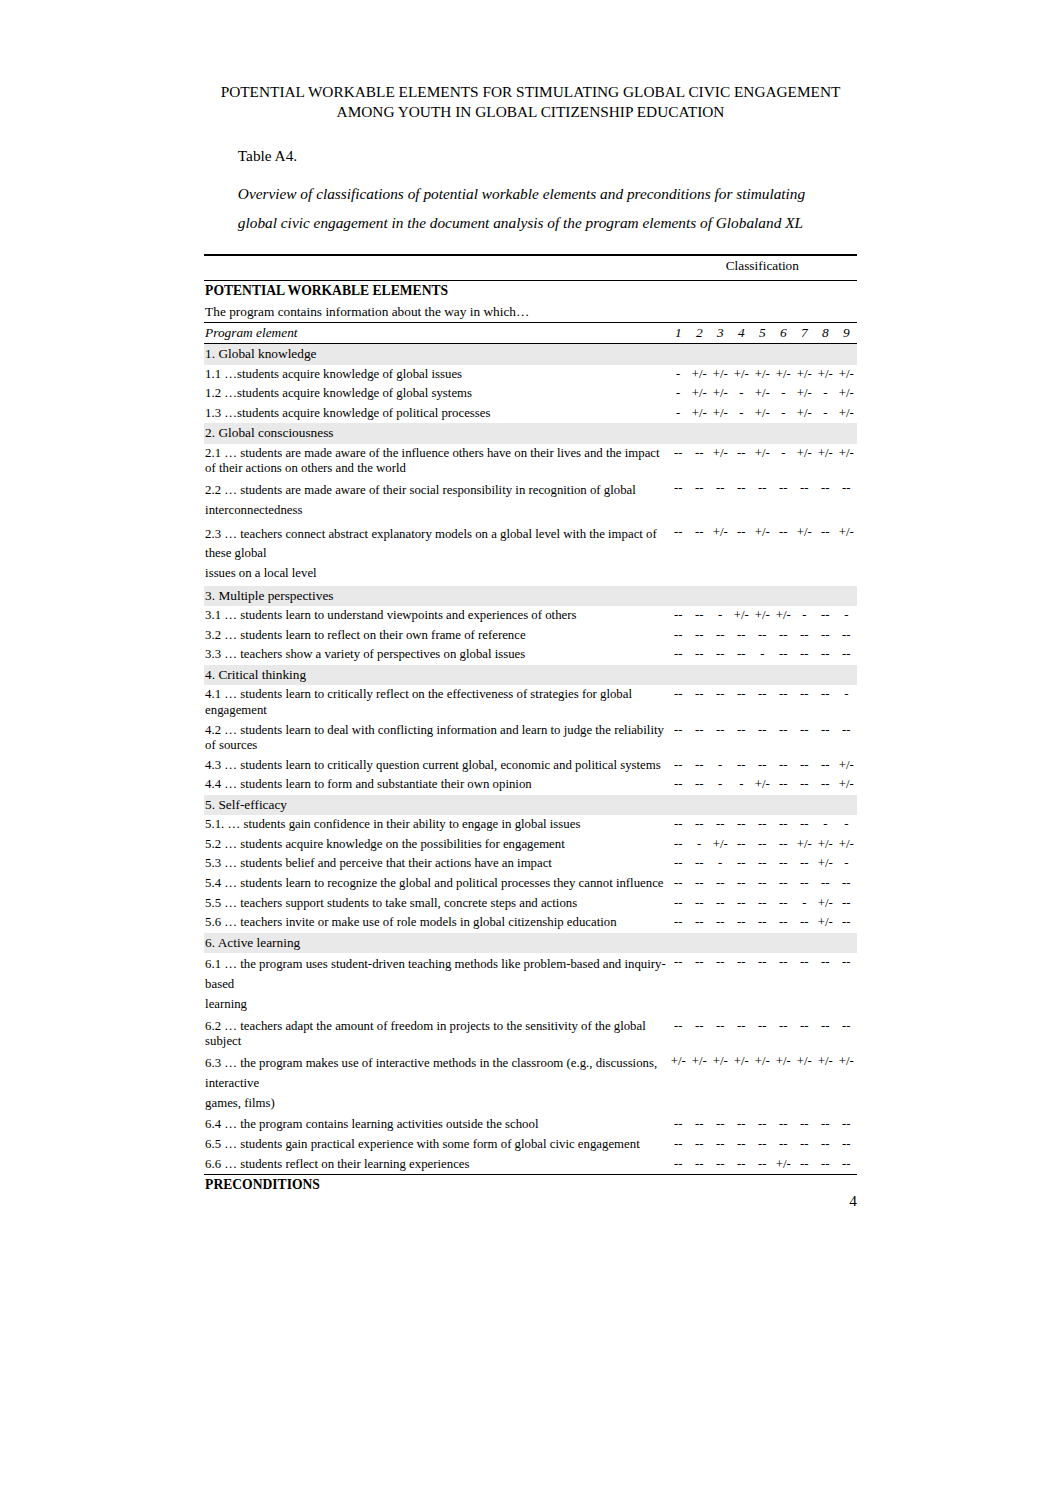Potential workable elements for stimulating global civic engagement
among youth in global citizenship education
Table A4.
Overview of classifications of potential workable elements and preconditions for stimulating global civic engagement in the document analysis of the program elements of Globaland XL
| | Classification |
| POTENTIAL WORKABLE ELEMENTS | |
| The program contains information about the way in which… | |
| Program element | 1 | 2 | 3 | 4 | 5 | 6 | 7 | 8 | 9 |
| 1. Global knowledge | |
| 1.1 …students acquire knowledge of global issues | - | +/- | +/- | +/- | +/- | +/- | +/- | +/- | +/- |
| 1.2 …students acquire knowledge of global systems | - | +/- | +/- | - | +/- | - | +/- | - | +/- |
| 1.3 …students acquire knowledge of political processes | - | +/- | +/- | - | +/- | - | +/- | - | +/- |
| 2. Global consciousness | |
| 2.1 … students are made aware of the influence others have on their lives and the impact of their actions on others and the world | -- | -- | +/- | -- | +/- | - | +/- | +/- | +/- |
| 2.2 … students are made aware of their social responsibility in recognition of global interconnectedness | -- | -- | -- | -- | -- | -- | -- | -- | -- |
| 2.3 … teachers connect abstract explanatory models on a global level with the impact of these global issues on a local level | -- | -- | +/- | -- | +/- | -- | +/- | -- | +/- |
| 3. Multiple perspectives | |
| 3.1 … students learn to understand viewpoints and experiences of others | -- | -- | - | +/- | +/- | +/- | - | -- | - |
| 3.2 … students learn to reflect on their own frame of reference | -- | -- | -- | -- | -- | -- | -- | -- | -- |
| 3.3 … teachers show a variety of perspectives on global issues | -- | -- | -- | -- | - | -- | -- | -- | -- |
| 4. Critical thinking | |
| 4.1 … students learn to critically reflect on the effectiveness of strategies for global engagement | -- | -- | -- | -- | -- | -- | -- | -- | - |
| 4.2 … students learn to deal with conflicting information and learn to judge the reliability of sources | -- | -- | -- | -- | -- | -- | -- | -- | -- |
| 4.3 … students learn to critically question current global, economic and political systems | -- | -- | - | -- | -- | -- | -- | -- | +/- |
| 4.4 … students learn to form and substantiate their own opinion | -- | -- | - | - | +/- | -- | -- | -- | +/- |
| 5. Self-efficacy | |
| 5.1. … students gain confidence in their ability to engage in global issues | -- | -- | -- | -- | -- | -- | -- | - | - |
| 5.2 … students acquire knowledge on the possibilities for engagement | -- | - | +/- | -- | -- | -- | +/- | +/- | +/- |
| 5.3 … students belief and perceive that their actions have an impact | -- | -- | - | -- | -- | -- | -- | +/- | - |
| 5.4 … students learn to recognize the global and political processes they cannot influence | -- | -- | -- | -- | -- | -- | -- | -- | -- |
| 5.5 … teachers support students to take small, concrete steps and actions | -- | -- | -- | -- | -- | -- | - | +/- | -- |
| 5.6 … teachers invite or make use of role models in global citizenship education | -- | -- | -- | -- | -- | -- | -- | +/- | -- |
| 6. Active learning | |
| 6.1 … the program uses student-driven teaching methods like problem-based and inquiry-based learning | -- | -- | -- | -- | -- | -- | -- | -- | -- |
| 6.2 … teachers adapt the amount of freedom in projects to the sensitivity of the global subject | -- | -- | -- | -- | -- | -- | -- | -- | -- |
| 6.3 … the program makes use of interactive methods in the classroom (e.g., discussions, interactive games, films) | +/- | +/- | +/- | +/- | +/- | +/- | +/- | +/- | +/- |
| 6.4 … the program contains learning activities outside the school | -- | -- | -- | -- | -- | -- | -- | -- | -- |
| 6.5 … students gain practical experience with some form of global civic engagement | -- | -- | -- | -- | -- | -- | -- | -- | -- |
| 6.6 … students reflect on their learning experiences | -- | -- | -- | -- | -- | +/- | -- | -- | -- |
| PRECONDITIONS | |
4